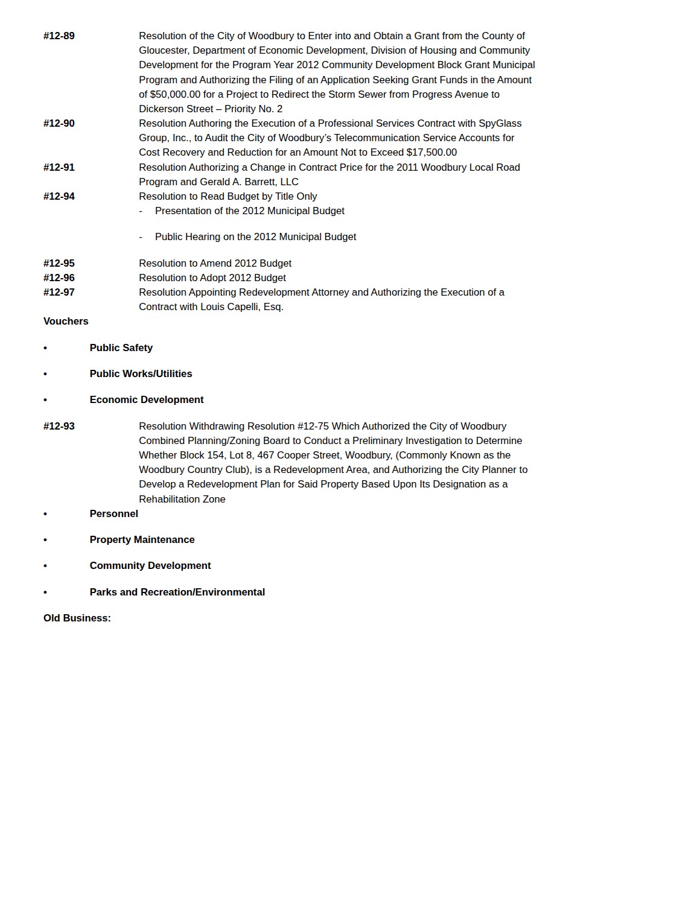#12-89 Resolution of the City of Woodbury to Enter into and Obtain a Grant from the County of Gloucester, Department of Economic Development, Division of Housing and Community Development for the Program Year 2012 Community Development Block Grant Municipal Program and Authorizing the Filing of an Application Seeking Grant Funds in the Amount of $50,000.00 for a Project to Redirect the Storm Sewer from Progress Avenue to Dickerson Street – Priority No. 2
#12-90 Resolution Authoring the Execution of a Professional Services Contract with SpyGlass Group, Inc., to Audit the City of Woodbury’s Telecommunication Service Accounts for Cost Recovery and Reduction for an Amount Not to Exceed $17,500.00
#12-91 Resolution Authorizing a Change in Contract Price for the 2011 Woodbury Local Road Program and Gerald A. Barrett, LLC
#12-94 Resolution to Read Budget by Title Only
-Presentation of the 2012 Municipal Budget
-Public Hearing on the 2012 Municipal Budget
#12-95 Resolution to Amend 2012 Budget
#12-96 Resolution to Adopt 2012 Budget
#12-97 Resolution Appointing Redevelopment Attorney and Authorizing the Execution of a Contract with Louis Capelli, Esq.
Vouchers
•Public Safety
•Public Works/Utilities
•Economic Development
#12-93 Resolution Withdrawing Resolution #12-75 Which Authorized the City of Woodbury Combined Planning/Zoning Board to Conduct a Preliminary Investigation to Determine Whether Block 154, Lot 8, 467 Cooper Street, Woodbury, (Commonly Known as the Woodbury Country Club), is a Redevelopment Area, and Authorizing the City Planner to Develop a Redevelopment Plan for Said Property Based Upon Its Designation as a Rehabilitation Zone
•Personnel
•Property Maintenance
•Community Development
•Parks and Recreation/Environmental
Old Business: